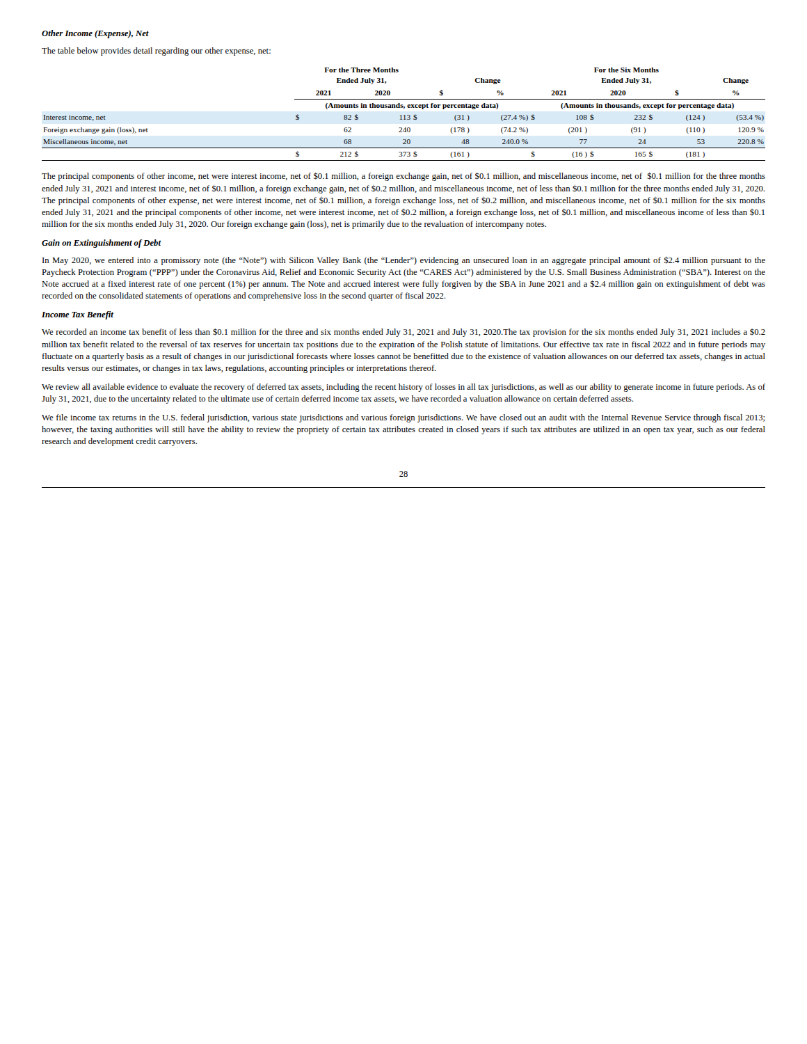Other Income (Expense), Net
The table below provides detail regarding our other expense, net:
| | For the Three Months Ended July 31, | Change | For the Six Months Ended July 31, | Change |
| | 2021 | 2020 | $ | % | 2021 | 2020 | $ | % |
| | (Amounts in thousands, except for percentage data) | (Amounts in thousands, except for percentage data) |
| Interest income, net | $ | 82 | $ | 113 | $ | (31 ) | (27.4 %) | $ | 108 | $ | 232 | $ | (124 ) | (53.4 %) |
| Foreign exchange gain (loss), net | | 62 | | 240 | | (178 ) | (74.2 %) | | (201 ) | | (91 ) | | (110 ) | 120.9 % |
| Miscellaneous income, net | | 68 | | 20 | | 48 | 240.0 % | | 77 | | 24 | | 53 | 220.8 % |
| | $ | 212 | $ | 373 | $ | (161 ) | | $ | (16 ) | $ | 165 | $ | (181 ) | |
The principal components of other income, net were interest income, net of $0.1 million, a foreign exchange gain, net of $0.1 million, and miscellaneous income, net of $0.1 million for the three months ended July 31, 2021 and interest income, net of $0.1 million, a foreign exchange gain, net of $0.2 million, and miscellaneous income, net of less than $0.1 million for the three months ended July 31, 2020. The principal components of other expense, net were interest income, net of $0.1 million, a foreign exchange loss, net of $0.2 million, and miscellaneous income, net of $0.1 million for the six months ended July 31, 2021 and the principal components of other income, net were interest income, net of $0.2 million, a foreign exchange loss, net of $0.1 million, and miscellaneous income of less than $0.1 million for the six months ended July 31, 2020. Our foreign exchange gain (loss), net is primarily due to the revaluation of intercompany notes.
Gain on Extinguishment of Debt
In May 2020, we entered into a promissory note (the “Note”) with Silicon Valley Bank (the “Lender”) evidencing an unsecured loan in an aggregate principal amount of $2.4 million pursuant to the Paycheck Protection Program (“PPP”) under the Coronavirus Aid, Relief and Economic Security Act (the “CARES Act”) administered by the U.S. Small Business Administration (“SBA”). Interest on the Note accrued at a fixed interest rate of one percent (1%) per annum. The Note and accrued interest were fully forgiven by the SBA in June 2021 and a $2.4 million gain on extinguishment of debt was recorded on the consolidated statements of operations and comprehensive loss in the second quarter of fiscal 2022.
Income Tax Benefit
We recorded an income tax benefit of less than $0.1 million for the three and six months ended July 31, 2021 and July 31, 2020.The tax provision for the six months ended July 31, 2021 includes a $0.2 million tax benefit related to the reversal of tax reserves for uncertain tax positions due to the expiration of the Polish statute of limitations. Our effective tax rate in fiscal 2022 and in future periods may fluctuate on a quarterly basis as a result of changes in our jurisdictional forecasts where losses cannot be benefitted due to the existence of valuation allowances on our deferred tax assets, changes in actual results versus our estimates, or changes in tax laws, regulations, accounting principles or interpretations thereof.
We review all available evidence to evaluate the recovery of deferred tax assets, including the recent history of losses in all tax jurisdictions, as well as our ability to generate income in future periods. As of July 31, 2021, due to the uncertainty related to the ultimate use of certain deferred income tax assets, we have recorded a valuation allowance on certain deferred assets.
We file income tax returns in the U.S. federal jurisdiction, various state jurisdictions and various foreign jurisdictions. We have closed out an audit with the Internal Revenue Service through fiscal 2013; however, the taxing authorities will still have the ability to review the propriety of certain tax attributes created in closed years if such tax attributes are utilized in an open tax year, such as our federal research and development credit carryovers.
28